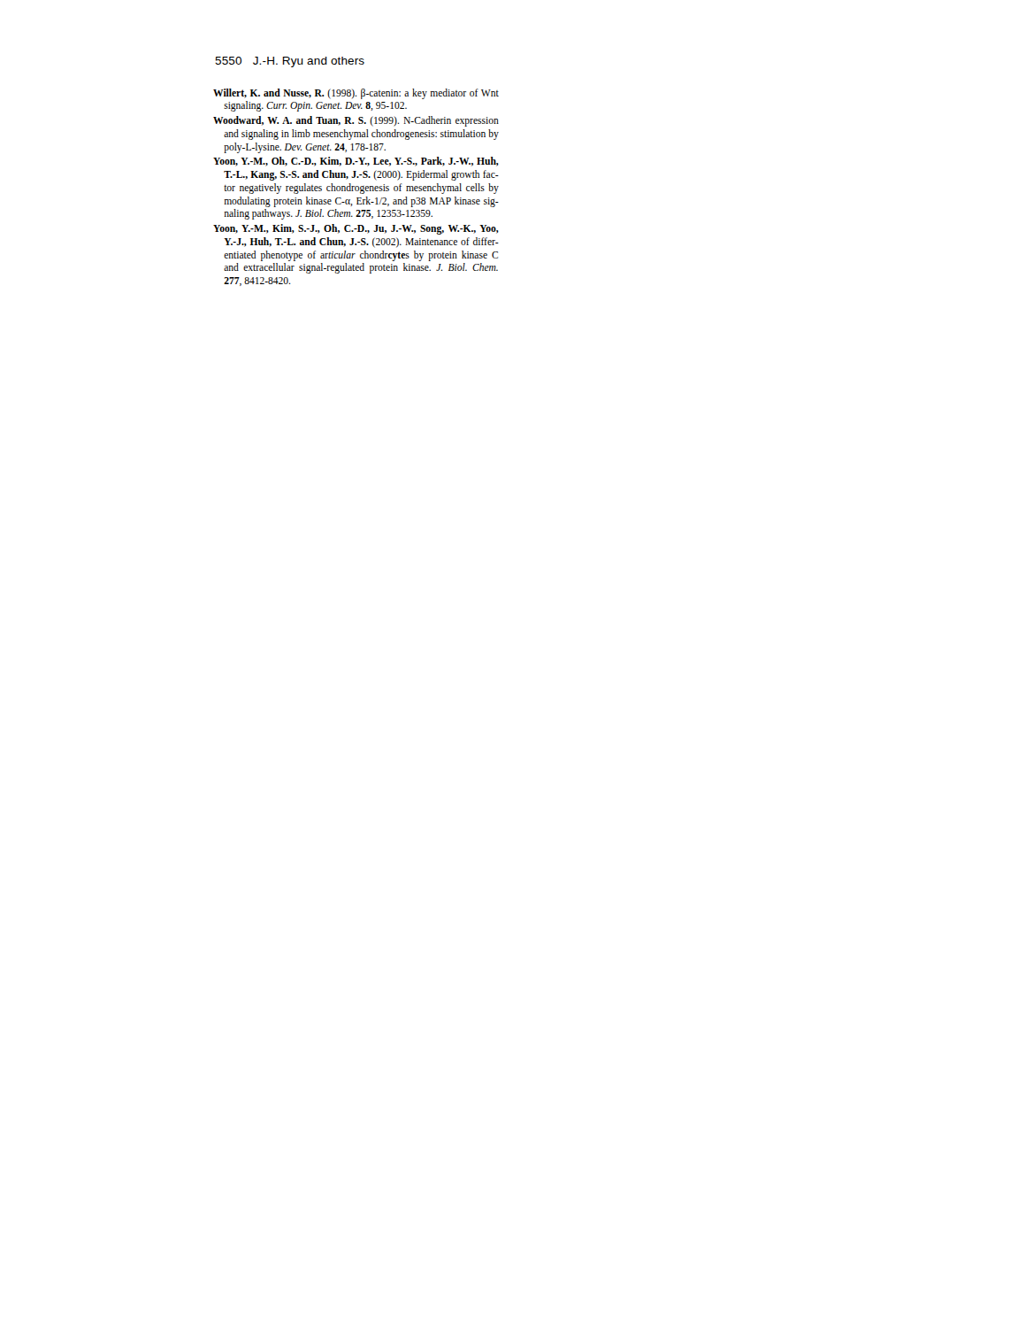5550 J.-H. Ryu and others
Willert, K. and Nusse, R. (1998). β-catenin: a key mediator of Wnt signaling. Curr. Opin. Genet. Dev. 8, 95-102.
Woodward, W. A. and Tuan, R. S. (1999). N-Cadherin expression and signaling in limb mesenchymal chondrogenesis: stimulation by poly-L-lysine. Dev. Genet. 24, 178-187.
Yoon, Y.-M., Oh, C.-D., Kim, D.-Y., Lee, Y.-S., Park, J.-W., Huh, T.-L., Kang, S.-S. and Chun, J.-S. (2000). Epidermal growth factor negatively regulates chondrogenesis of mesenchymal cells by modulating protein kinase C-α, Erk-1/2, and p38 MAP kinase signaling pathways. J. Biol. Chem. 275, 12353-12359.
Yoon, Y.-M., Kim, S.-J., Oh, C.-D., Ju, J.-W., Song, W.-K., Yoo, Y.-J., Huh, T.-L. and Chun, J.-S. (2002). Maintenance of differentiated phenotype of articular chondrcytes by protein kinase C and extracellular signal-regulated protein kinase. J. Biol. Chem. 277, 8412-8420.